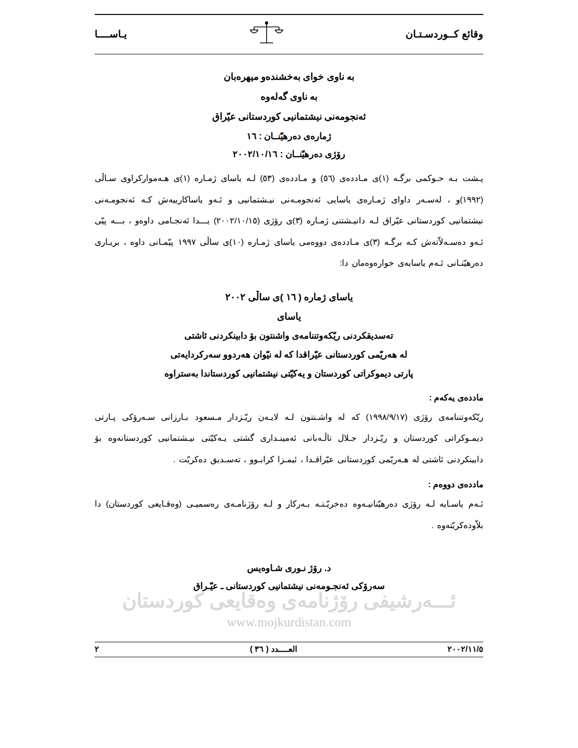وقائع كــوردسـتـان
يـاســــا
به ناوى خواى به‌خشنده‌و میهره‌بان
به ناوى گه‌له‌وه
ئه‌نجومه‌نى نیشتمانیى كوردستانى عیّراق
ژماره‌ى ده‌رهیّنــان : ١٦
رۆژى ده‌رهیّنــان : ٢٠٠٢/١٠/١٦
پـشت بـه حـوكمى برگـه (١)ى مـادده‌ى (٥٦) و مـادده‌ى (٥٣) لـه یاساى ژمـاره (١)ى هـه‌مواركراوى سـاڵى (١٩٩٢)و ، له‌سـه‌ر داواى ژمـاره‌ى یاسایى ئه‌نجومـه‌نى نیـشتمانیى و ئـه‌و یاساكارییه‌ش كـه ئه‌نجومـه‌نى نیشتمانیى كوردستانى عیّراق لـه دانیـشتنى ژمـاره (٣)ى رۆژى (٢٠٠٢/١٠/١٥) یـــدا ئه‌نجـامى داوه‌و ، بـــه پیّى ئـه‌و ده‌سـه‌لاّته‌ش كـه برگـه (٣)ى مـادده‌ى دووه‌مى یاساى ژمـاره (١٠)ى ساڵى ١٩٩٧ پیّمـانى داوه ، بریـارى ده‌رهیّنـانى ئـه‌م یاسایه‌ى خواره‌وه‌مان دا:
یاساى ژماره ( ١٦ )ى ساڵى ٢٠٠٢
یاساى
ته‌سدیقكردنى ریّكه‌وتننامه‌ى واشنتون بۆ دابینكردنى ئاشتى
له هه‌ریّمى كوردستانى عیّراقدا كه له نیّوان هه‌ردوو سه‌ركردایه‌تى
پارتى دیموكراتى كوردستان و یه‌كیّتى نیشتمانیى كوردستاندا به‌ستراوه
مادده‌ى یه‌كه‌م :
ریّكه‌وتننامه‌ى رۆژى (١٩٩٨/٩/١٧) كه له واشـنتون لـه لایـه‌ن ریّـزدار مـسعود بـارزانى سـه‌رۆكى پـارتى دیمـوكراتى كوردستان و ریّـزدار جـلال تاڵـه‌بانى ئه‌مینـدارى گشتى یـه‌كیّتى نیـشتمانیى كوردستانه‌وه بۆ دابینكردنى ئاشتى له هـه‌ریّمى كوردستانى عیّراقـدا ، ئیمـزا كرابـوو ، ته‌سـدیق ده‌كریّت .
مادده‌ى دووه‌م :
ئـه‌م یاسـایه لـه رۆژى ده‌رهیّنانیـه‌وه ده‌خریّـتـه بـه‌ركار و لـه رۆژنامـه‌ى ره‌سمیـى (وه‌قـایعى كوردستان) دا بلاّوده‌كریّته‌وه .
د. رۆژ نـورى شـاوه‌یس
سه‌رۆكى ئه‌نجـومه‌نى نیشتمانیى كوردستانى ـ عیّـراق
ئـــه‌رشیفى رۆژنامه‌ى وه‌قایعى كوردستان
www.mojkurdistan.com
٢٠٠٢/١١/٥
العــــدد ( ٣٦ )
٢